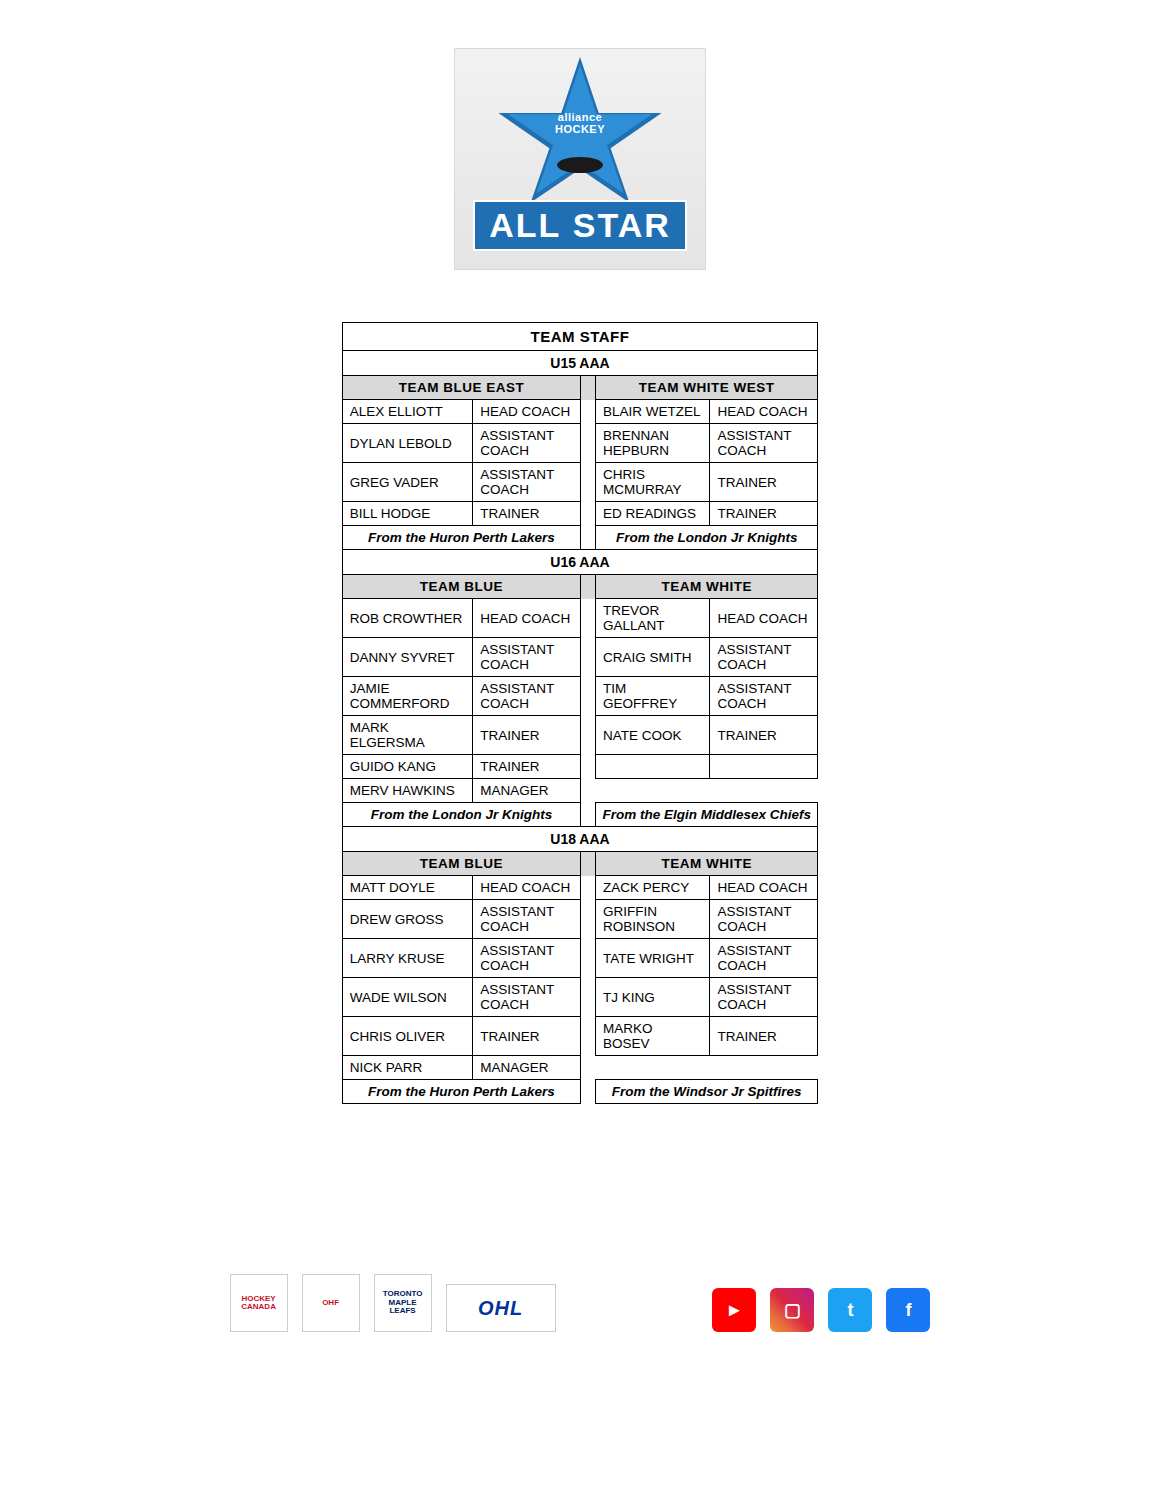alliance
HOCKEY
ALL STAR
| TEAM STAFF |
| U15 AAA |
| TEAM BLUE EAST | | TEAM WHITE WEST |
| ALEX ELLIOTT | HEAD COACH | | BLAIR WETZEL | HEAD COACH |
| DYLAN LEBOLD | ASSISTANT COACH | | BRENNAN HEPBURN | ASSISTANT COACH |
| GREG VADER | ASSISTANT COACH | | CHRIS MCMURRAY | TRAINER |
| BILL HODGE | TRAINER | | ED READINGS | TRAINER |
| From the Huron Perth Lakers | | From the London Jr Knights |
| U16 AAA |
| TEAM BLUE | | TEAM WHITE |
| ROB CROWTHER | HEAD COACH | | TREVOR GALLANT | HEAD COACH |
| DANNY SYVRET | ASSISTANT COACH | | CRAIG SMITH | ASSISTANT COACH |
| JAMIE COMMERFORD | ASSISTANT COACH | | TIM GEOFFREY | ASSISTANT COACH |
| MARK ELGERSMA | TRAINER | | NATE COOK | TRAINER |
| GUIDO KANG | TRAINER | | | |
| MERV HAWKINS | MANAGER | | | |
| From the London Jr Knights | | From the Elgin Middlesex Chiefs |
| U18 AAA |
| TEAM BLUE | | TEAM WHITE |
| MATT DOYLE | HEAD COACH | | ZACK PERCY | HEAD COACH |
| DREW GROSS | ASSISTANT COACH | | GRIFFIN ROBINSON | ASSISTANT COACH |
| LARRY KRUSE | ASSISTANT COACH | | TATE WRIGHT | ASSISTANT COACH |
| WADE WILSON | ASSISTANT COACH | | TJ KING | ASSISTANT COACH |
| CHRIS OLIVER | TRAINER | | MARKO BOSEV | TRAINER |
| NICK PARR | MANAGER | | | |
| From the Huron Perth Lakers | | From the Windsor Jr Spitfires |
HOCKEY
CANADA
OHF
TORONTO
MAPLE
LEAFS
OHL
►
▢
t
f